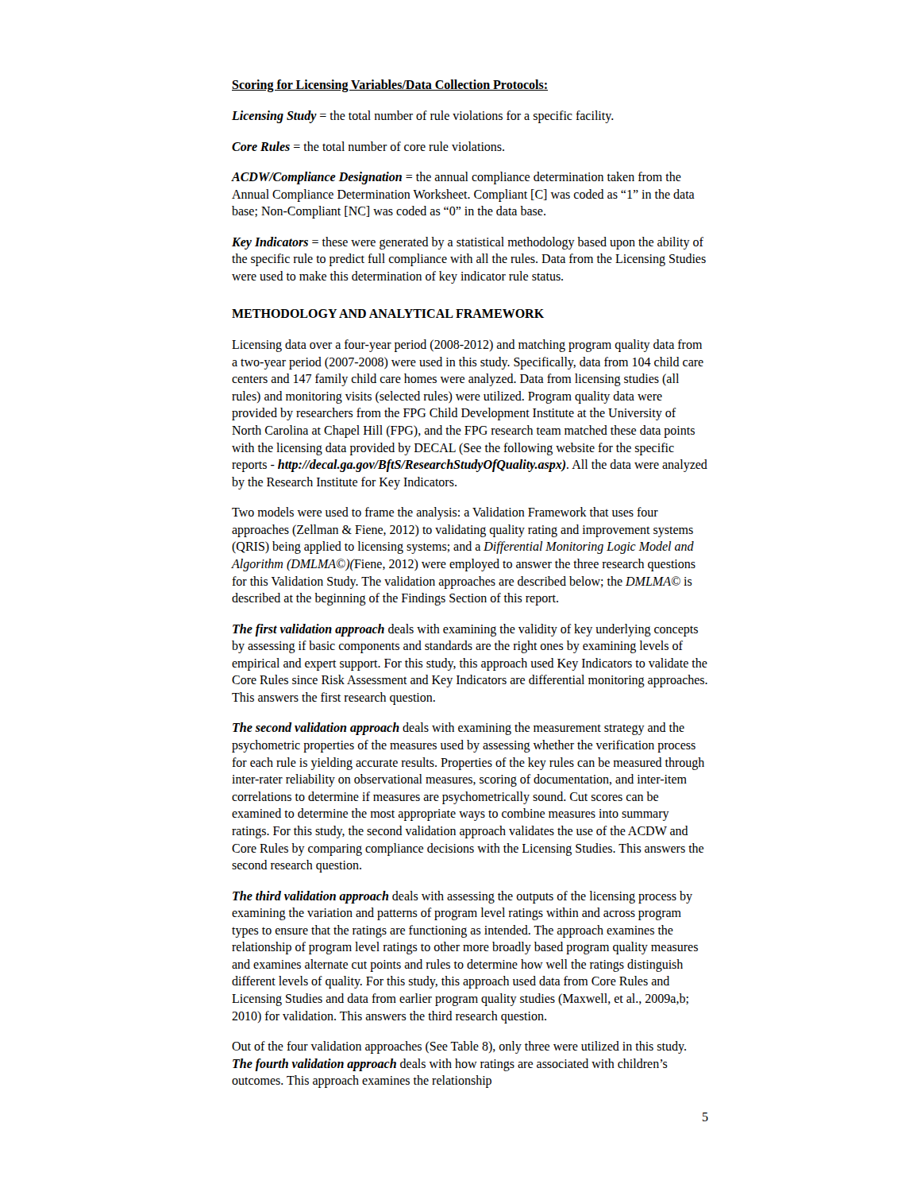Scoring for Licensing Variables/Data Collection Protocols:
Licensing Study = the total number of rule violations for a specific facility.
Core Rules = the total number of core rule violations.
ACDW/Compliance Designation = the annual compliance determination taken from the Annual Compliance Determination Worksheet. Compliant [C] was coded as “1” in the data base; Non-Compliant [NC] was coded as “0” in the data base.
Key Indicators = these were generated by a statistical methodology based upon the ability of the specific rule to predict full compliance with all the rules. Data from the Licensing Studies were used to make this determination of key indicator rule status.
METHODOLOGY AND ANALYTICAL FRAMEWORK
Licensing data over a four-year period (2008-2012) and matching program quality data from a two-year period (2007-2008) were used in this study. Specifically, data from 104 child care centers and 147 family child care homes were analyzed. Data from licensing studies (all rules) and monitoring visits (selected rules) were utilized. Program quality data were provided by researchers from the FPG Child Development Institute at the University of North Carolina at Chapel Hill (FPG), and the FPG research team matched these data points with the licensing data provided by DECAL (See the following website for the specific reports - http://decal.ga.gov/BftS/ResearchStudyOfQuality.aspx). All the data were analyzed by the Research Institute for Key Indicators.
Two models were used to frame the analysis: a Validation Framework that uses four approaches (Zellman & Fiene, 2012) to validating quality rating and improvement systems (QRIS) being applied to licensing systems; and a Differential Monitoring Logic Model and Algorithm (DMLMA©)(Fiene, 2012) were employed to answer the three research questions for this Validation Study. The validation approaches are described below; the DMLMA© is described at the beginning of the Findings Section of this report.
The first validation approach deals with examining the validity of key underlying concepts by assessing if basic components and standards are the right ones by examining levels of empirical and expert support. For this study, this approach used Key Indicators to validate the Core Rules since Risk Assessment and Key Indicators are differential monitoring approaches. This answers the first research question.
The second validation approach deals with examining the measurement strategy and the psychometric properties of the measures used by assessing whether the verification process for each rule is yielding accurate results. Properties of the key rules can be measured through inter-rater reliability on observational measures, scoring of documentation, and inter-item correlations to determine if measures are psychometrically sound. Cut scores can be examined to determine the most appropriate ways to combine measures into summary ratings. For this study, the second validation approach validates the use of the ACDW and Core Rules by comparing compliance decisions with the Licensing Studies. This answers the second research question.
The third validation approach deals with assessing the outputs of the licensing process by examining the variation and patterns of program level ratings within and across program types to ensure that the ratings are functioning as intended. The approach examines the relationship of program level ratings to other more broadly based program quality measures and examines alternate cut points and rules to determine how well the ratings distinguish different levels of quality. For this study, this approach used data from Core Rules and Licensing Studies and data from earlier program quality studies (Maxwell, et al., 2009a,b; 2010) for validation. This answers the third research question.
Out of the four validation approaches (See Table 8), only three were utilized in this study. The fourth validation approach deals with how ratings are associated with children’s outcomes. This approach examines the relationship
5